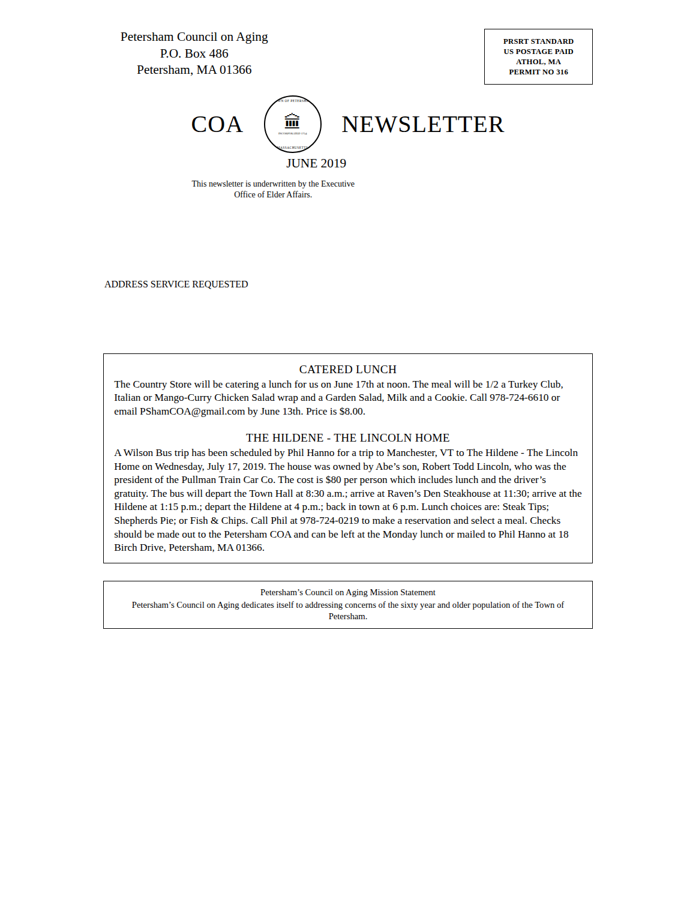Petersham Council on Aging
P.O. Box 486
Petersham, MA 01366
PRSRT STANDARD
US POSTAGE PAID
ATHOL, MA
PERMIT NO 316
COA
TOWN OF PETERSHAM
🏛
INCORPORATED 1754
MASSACHUSETTS
NEWSLETTER
JUNE 2019
This newsletter is underwritten by the Executive
Office of Elder Affairs.
ADDRESS SERVICE REQUESTED
CATERED LUNCH
The Country Store will be catering a lunch for us on June 17th at noon. The meal will be 1/2 a Turkey Club, Italian or Mango-Curry Chicken Salad wrap and a Garden Salad, Milk and a Cookie. Call 978-724-6610 or email PShamCOA@gmail.com by June 13th. Price is $8.00.
THE HILDENE - THE LINCOLN HOME
A Wilson Bus trip has been scheduled by Phil Hanno for a trip to Manchester, VT to The Hildene - The Lincoln Home on Wednesday, July 17, 2019. The house was owned by Abe’s son, Robert Todd Lincoln, who was the president of the Pullman Train Car Co. The cost is $80 per person which includes lunch and the driver’s gratuity. The bus will depart the Town Hall at 8:30 a.m.; arrive at Raven’s Den Steakhouse at 11:30; arrive at the Hildene at 1:15 p.m.; depart the Hildene at 4 p.m.; back in town at 6 p.m. Lunch choices are: Steak Tips; Shepherds Pie; or Fish & Chips. Call Phil at 978-724-0219 to make a reservation and select a meal. Checks should be made out to the Petersham COA and can be left at the Monday lunch or mailed to Phil Hanno at 18 Birch Drive, Petersham, MA 01366.
Petersham’s Council on Aging Mission Statement
Petersham’s Council on Aging dedicates itself to addressing concerns of the sixty year and older population of the Town of Petersham.